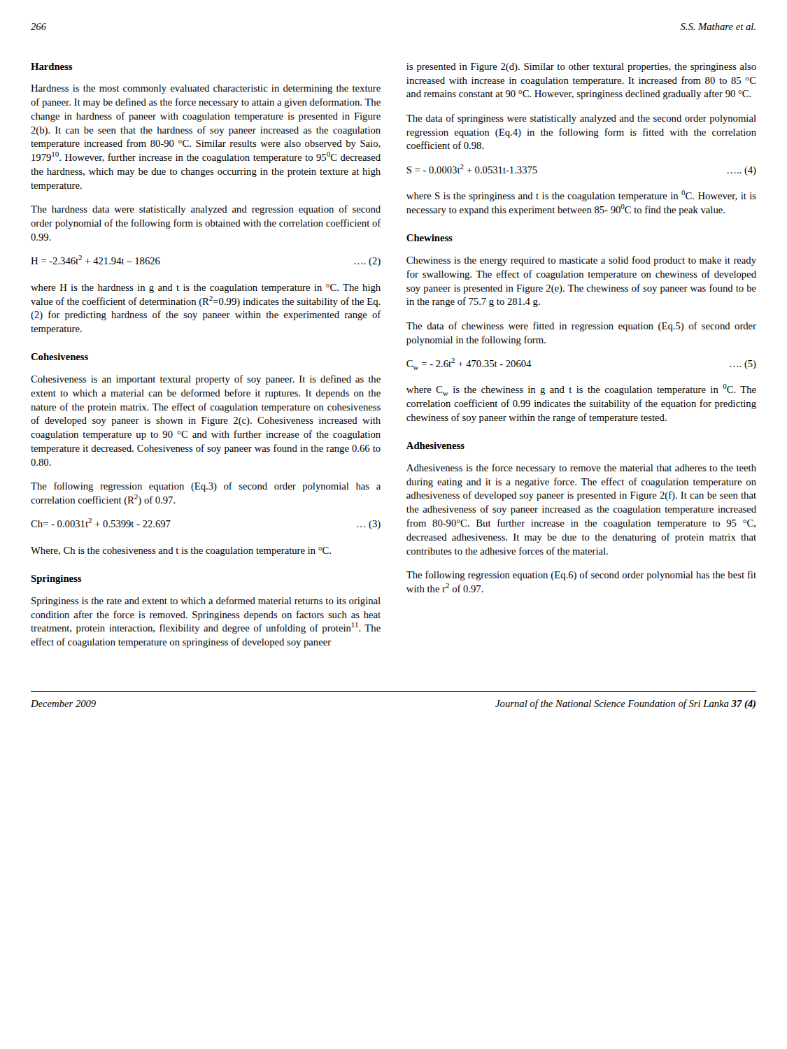266 S.S. Mathare et al.
Hardness
Hardness is the most commonly evaluated characteristic in determining the texture of paneer. It may be defined as the force necessary to attain a given deformation. The change in hardness of paneer with coagulation temperature is presented in Figure 2(b). It can be seen that the hardness of soy paneer increased as the coagulation temperature increased from 80-90 °C. Similar results were also observed by Saio, 197910. However, further increase in the coagulation temperature to 950C decreased the hardness, which may be due to changes occurring in the protein texture at high temperature.
The hardness data were statistically analyzed and regression equation of second order polynomial of the following form is obtained with the correlation coefficient of 0.99.
H = -2.346t2 + 421.94t – 18626 …. (2)
where H is the hardness in g and t is the coagulation temperature in °C. The high value of the coefficient of determination (R2=0.99) indicates the suitability of the Eq. (2) for predicting hardness of the soy paneer within the experimented range of temperature.
Cohesiveness
Cohesiveness is an important textural property of soy paneer. It is defined as the extent to which a material can be deformed before it ruptures. It depends on the nature of the protein matrix. The effect of coagulation temperature on cohesiveness of developed soy paneer is shown in Figure 2(c). Cohesiveness increased with coagulation temperature up to 90 °C and with further increase of the coagulation temperature it decreased. Cohesiveness of soy paneer was found in the range 0.66 to 0.80.
The following regression equation (Eq.3) of second order polynomial has a correlation coefficient (R2) of 0.97.
Ch= - 0.0031t2 + 0.5399t - 22.697 … (3)
Where, Ch is the cohesiveness and t is the coagulation temperature in °C.
Springiness
Springiness is the rate and extent to which a deformed material returns to its original condition after the force is removed. Springiness depends on factors such as heat treatment, protein interaction, flexibility and degree of unfolding of protein11. The effect of coagulation temperature on springiness of developed soy paneer
is presented in Figure 2(d). Similar to other textural properties, the springiness also increased with increase in coagulation temperature. It increased from 80 to 85 °C and remains constant at 90 °C. However, springiness declined gradually after 90 °C.
The data of springiness were statistically analyzed and the second order polynomial regression equation (Eq.4) in the following form is fitted with the correlation coefficient of 0.98.
S = - 0.0003t2 + 0.0531t-1.3375 ….. (4)
where S is the springiness and t is the coagulation temperature in 0C. However, it is necessary to expand this experiment between 85- 900C to find the peak value.
Chewiness
Chewiness is the energy required to masticate a solid food product to make it ready for swallowing. The effect of coagulation temperature on chewiness of developed soy paneer is presented in Figure 2(e). The chewiness of soy paneer was found to be in the range of 75.7 g to 281.4 g.
The data of chewiness were fitted in regression equation (Eq.5) of second order polynomial in the following form.
Cw = - 2.6t2 + 470.35t - 20604 …. (5)
where Cw is the chewiness in g and t is the coagulation temperature in 0C. The correlation coefficient of 0.99 indicates the suitability of the equation for predicting chewiness of soy paneer within the range of temperature tested.
Adhesiveness
Adhesiveness is the force necessary to remove the material that adheres to the teeth during eating and it is a negative force. The effect of coagulation temperature on adhesiveness of developed soy paneer is presented in Figure 2(f). It can be seen that the adhesiveness of soy paneer increased as the coagulation temperature increased from 80-90°C. But further increase in the coagulation temperature to 95 °C, decreased adhesiveness. It may be due to the denaturing of protein matrix that contributes to the adhesive forces of the material.
The following regression equation (Eq.6) of second order polynomial has the best fit with the r2 of 0.97.
December 2009 Journal of the National Science Foundation of Sri Lanka 37 (4)